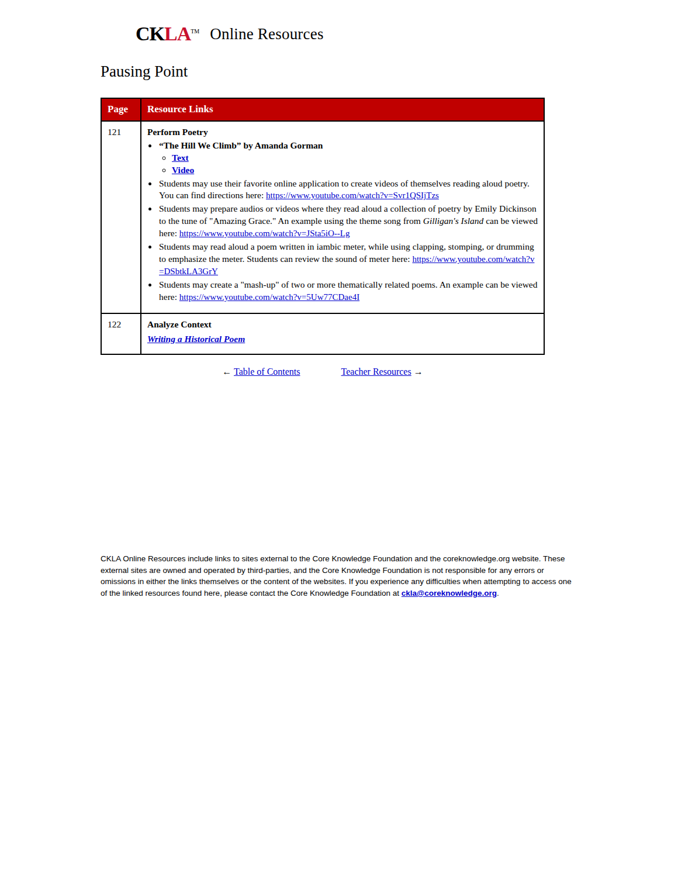CK LATM
Online Resources
Pausing Point
| Page | Resource Links |
| --- | --- |
| 121 | Perform Poetry “The Hill We Climb” by Amanda Gorman Text Video Students may use their favorite online application to create videos of themselves reading aloud poetry. You can find directions here: https://www.youtube.com/watch?v=Svr1QSIjTzs Students may prepare audios or videos where they read aloud a collection of poetry by Emily Dickinson to the tune of "Amazing Grace." An example using the theme song from Gilligan's Island can be viewed here: https://www.youtube.com/watch?v=JSta5iO--Lg Students may read aloud a poem written in iambic meter, while using clapping, stomping, or drumming to emphasize the meter. Students can review the sound of meter here: https://www.youtube.com/watch?v=DSbtkLA3GrY Students may create a "mash-up" of two or more thematically related poems. An example can be viewed here: https://www.youtube.com/watch?v=5Uw77CDae4I |
| 122 | Analyze Context Writing a Historical Poem |
← Table of Contents Teacher Resources →
CKLA Online Resources include links to sites external to the Core Knowledge Foundation and the coreknowledge.org website. These external sites are owned and operated by third-parties, and the Core Knowledge Foundation is not responsible for any errors or omissions in either the links themselves or the content of the websites. If you experience any difficulties when attempting to access one of the linked resources found here, please contact the Core Knowledge Foundation at ckla@coreknowledge.org.